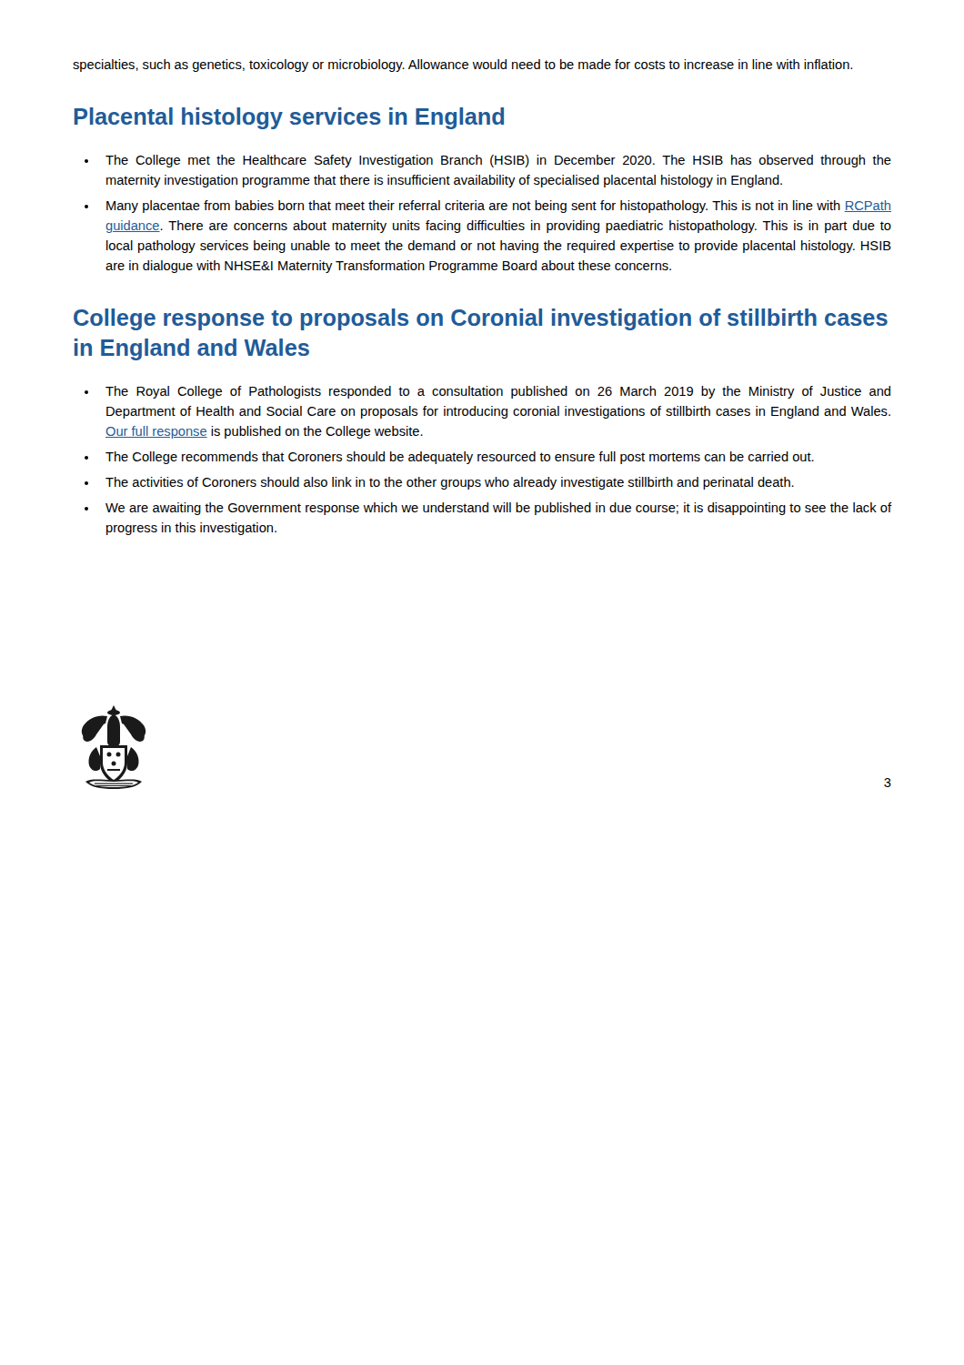specialties, such as genetics, toxicology or microbiology. Allowance would need to be made for costs to increase in line with inflation.
Placental histology services in England
The College met the Healthcare Safety Investigation Branch (HSIB) in December 2020. The HSIB has observed through the maternity investigation programme that there is insufficient availability of specialised placental histology in England.
Many placentae from babies born that meet their referral criteria are not being sent for histopathology. This is not in line with RCPath guidance. There are concerns about maternity units facing difficulties in providing paediatric histopathology. This is in part due to local pathology services being unable to meet the demand or not having the required expertise to provide placental histology. HSIB are in dialogue with NHSE&I Maternity Transformation Programme Board about these concerns.
College response to proposals on Coronial investigation of stillbirth cases in England and Wales
The Royal College of Pathologists responded to a consultation published on 26 March 2019 by the Ministry of Justice and Department of Health and Social Care on proposals for introducing coronial investigations of stillbirth cases in England and Wales. Our full response is published on the College website.
The College recommends that Coroners should be adequately resourced to ensure full post mortems can be carried out.
The activities of Coroners should also link in to the other groups who already investigate stillbirth and perinatal death.
We are awaiting the Government response which we understand will be published in due course; it is disappointing to see the lack of progress in this investigation.
3